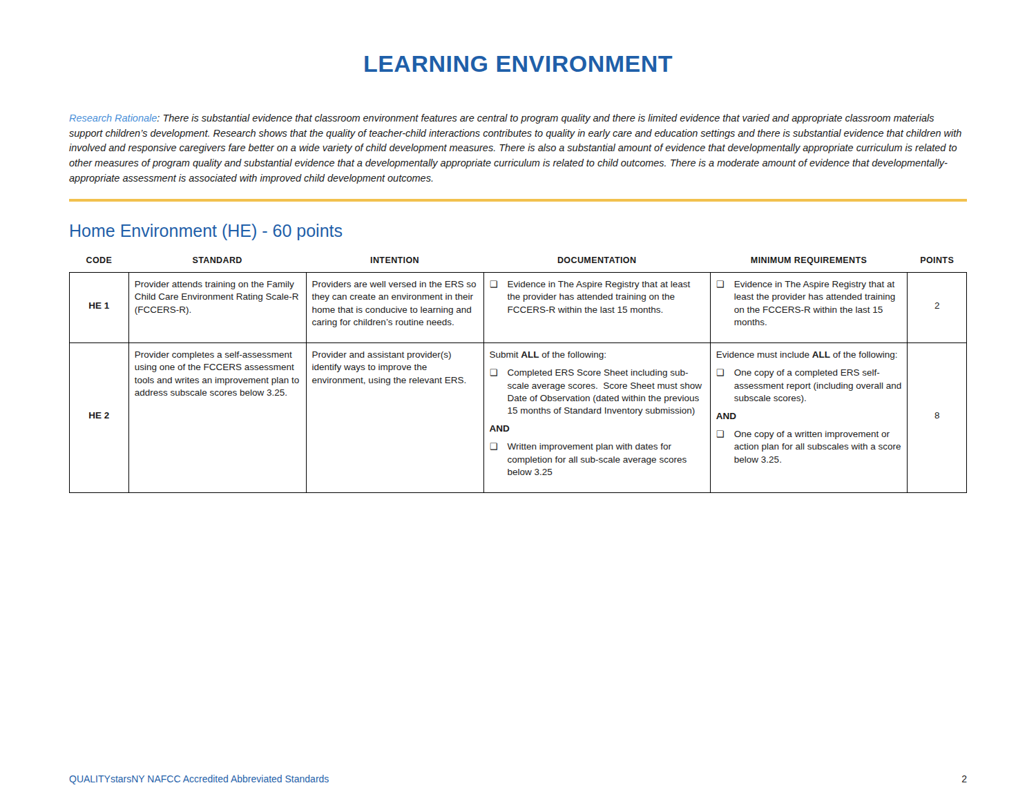LEARNING ENVIRONMENT
Research Rationale: There is substantial evidence that classroom environment features are central to program quality and there is limited evidence that varied and appropriate classroom materials support children’s development. Research shows that the quality of teacher-child interactions contributes to quality in early care and education settings and there is substantial evidence that children with involved and responsive caregivers fare better on a wide variety of child development measures. There is also a substantial amount of evidence that developmentally appropriate curriculum is related to other measures of program quality and substantial evidence that a developmentally appropriate curriculum is related to child outcomes. There is a moderate amount of evidence that developmentally-appropriate assessment is associated with improved child development outcomes.
Home Environment (HE) - 60 points
| CODE | STANDARD | INTENTION | DOCUMENTATION | MINIMUM REQUIREMENTS | POINTS |
| --- | --- | --- | --- | --- | --- |
| HE 1 | Provider attends training on the Family Child Care Environment Rating Scale-R (FCCERS-R). | Providers are well versed in the ERS so they can create an environment in their home that is conducive to learning and caring for children’s routine needs. | Evidence in The Aspire Registry that at least the provider has attended training on the FCCERS-R within the last 15 months. | Evidence in The Aspire Registry that at least the provider has attended training on the FCCERS-R within the last 15 months. | 2 |
| HE 2 | Provider completes a self-assessment using one of the FCCERS assessment tools and writes an improvement plan to address subscale scores below 3.25. | Provider and assistant provider(s) identify ways to improve the environment, using the relevant ERS. | Submit ALL of the following: Completed ERS Score Sheet including sub-scale average scores. Score Sheet must show Date of Observation (dated within the previous 15 months of Standard Inventory submission) AND Written improvement plan with dates for completion for all sub-scale average scores below 3.25 | Evidence must include ALL of the following: One copy of a completed ERS self-assessment report (including overall and subscale scores). AND One copy of a written improvement or action plan for all subscales with a score below 3.25. | 8 |
QUALITYstarsNY NAFCC Accredited Abbreviated Standards 2